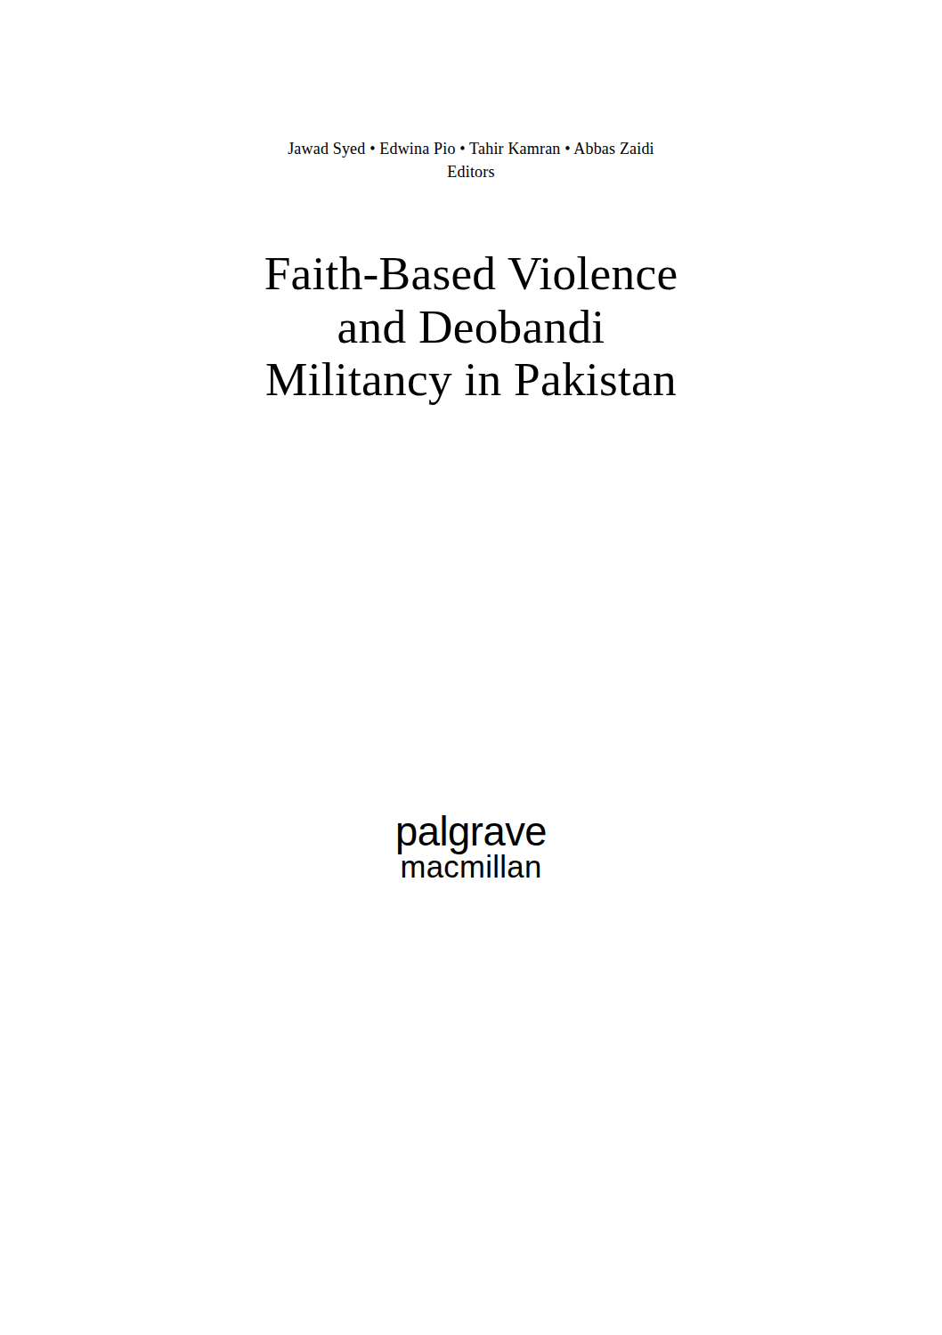Jawad Syed • Edwina Pio • Tahir Kamran • Abbas Zaidi Editors
Faith-Based Violence and Deobandi Militancy in Pakistan
palgrave macmillan